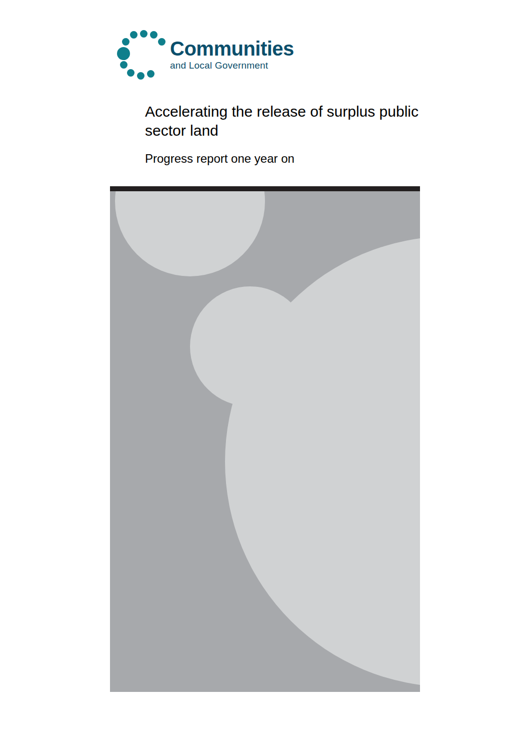Communities
and Local Government
Accelerating the release of surplus public sector land
Progress report one year on